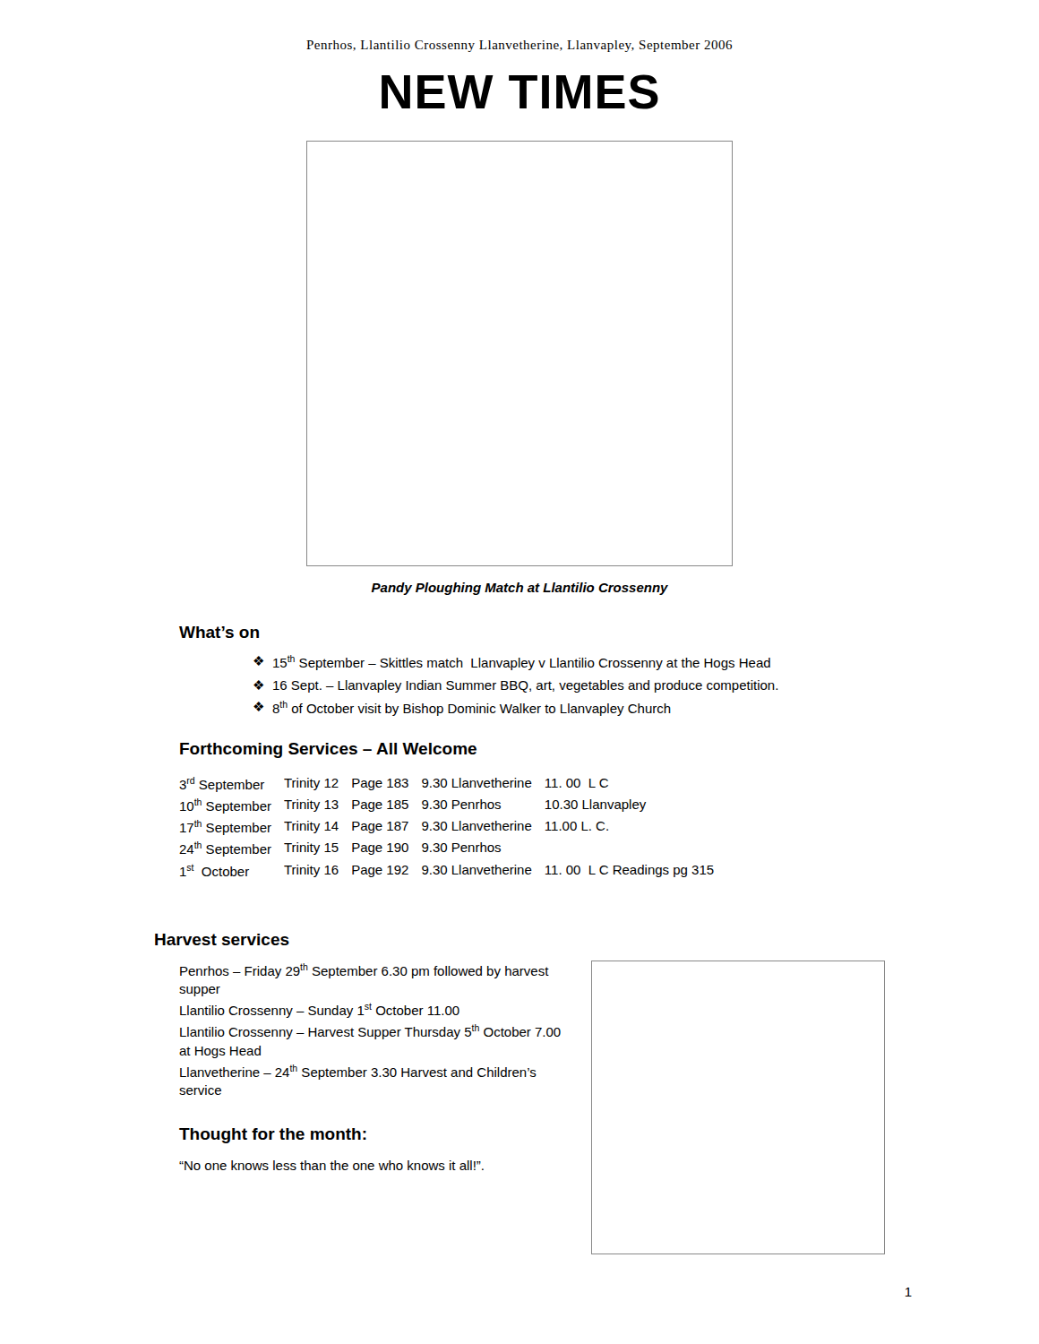Penrhos, Llantilio Crossenny Llanvetherine, Llanvapley, September 2006
NEW TIMES
Pandy Ploughing Match at Llantilio Crossenny
What’s on
15th September – Skittles match Llanvapley v Llantilio Crossenny at the Hogs Head
16 Sept. – Llanvapley Indian Summer BBQ, art, vegetables and produce competition.
8th of October visit by Bishop Dominic Walker to Llanvapley Church
Forthcoming Services – All Welcome
| 3 rd September | Trinity 12 | Page 183 | 9.30 Llanvetherine | 11. 00 L C |
| 10 th September | Trinity 13 | Page 185 | 9.30 Penrhos | 10.30 Llanvapley |
| 17 th September | Trinity 14 | Page 187 | 9.30 Llanvetherine | 11.00 L. C. |
| 24 th September | Trinity 15 | Page 190 | 9.30 Penrhos | |
| 1 st October | Trinity 16 | Page 192 | 9.30 Llanvetherine | 11. 00 L C Readings pg 315 |
Harvest services
Penrhos – Friday 29th September 6.30 pm followed by harvest supper
Llantilio Crossenny – Sunday 1st October 11.00
Llantilio Crossenny – Harvest Supper Thursday 5th October 7.00 at Hogs Head
Llanvetherine – 24th September 3.30 Harvest and Children’s service
Thought for the month:
“No one knows less than the one who knows it all!”.
1